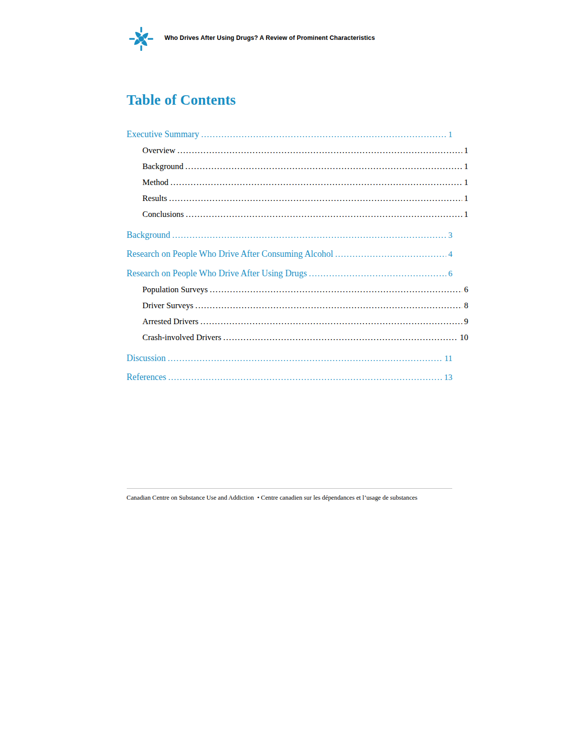Who Drives After Using Drugs? A Review of Prominent Characteristics
Table of Contents
Executive Summary ........................................................................................... 1
Overview ..................................................................................................... 1
Background ................................................................................................. 1
Method ....................................................................................................... 1
Results ....................................................................................................... 1
Conclusions ................................................................................................. 1
Background ................................................................................................. 3
Research on People Who Drive After Consuming Alcohol ......................................... 4
Research on People Who Drive After Using Drugs .................................................... 6
Population Surveys ........................................................................................... 6
Driver Surveys .................................................................................................. 8
Arrested Drivers ................................................................................................ 9
Crash-involved Drivers ..................................................................................... 10
Discussion .................................................................................................... 11
References ................................................................................................... 13
Canadian Centre on Substance Use and Addiction • Centre canadien sur les dépendances et l’usage de substances